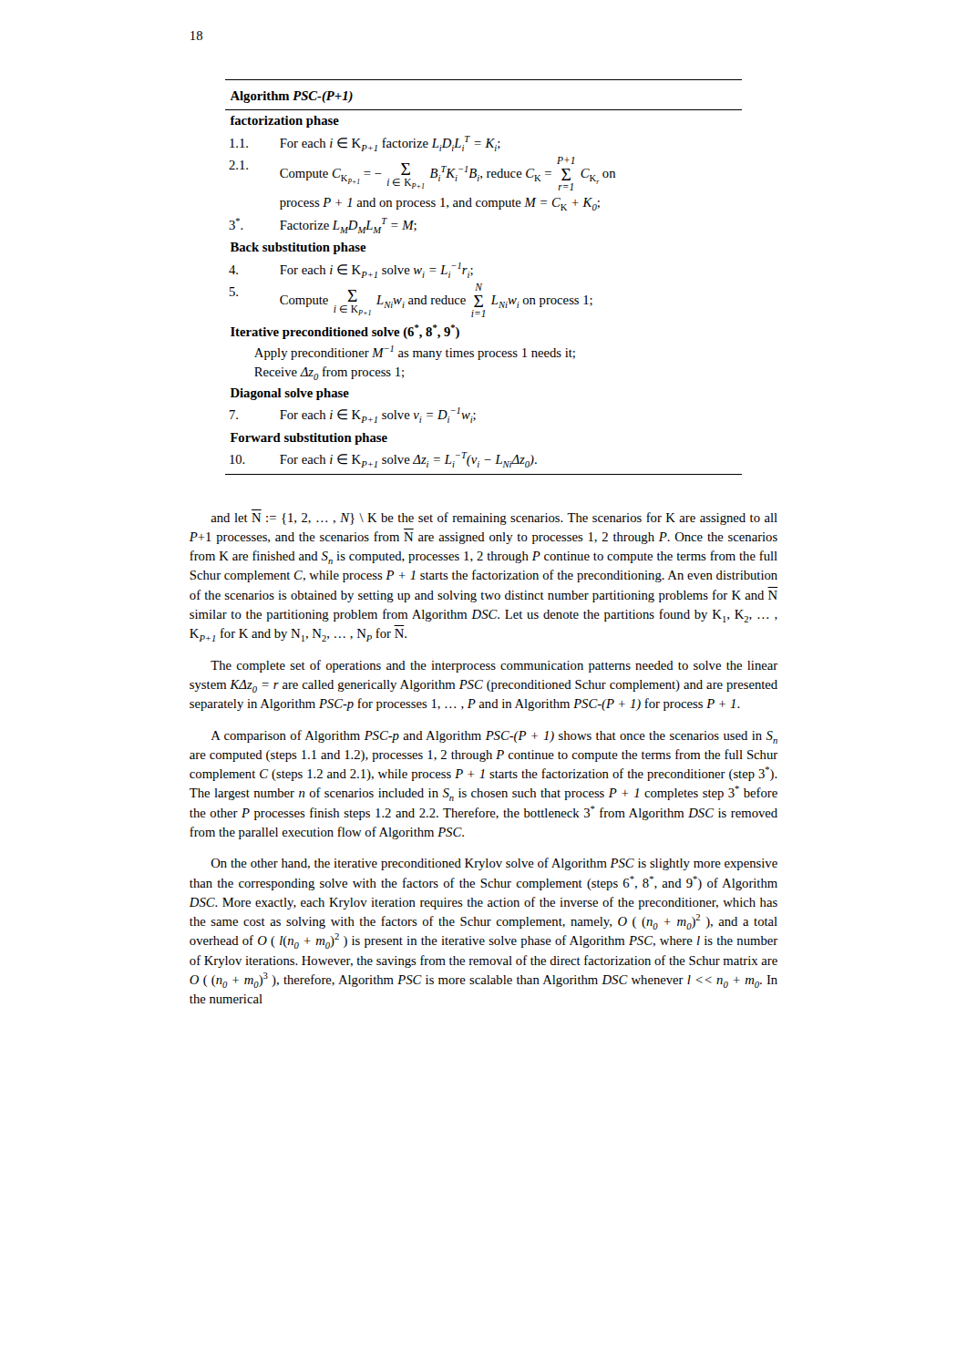18
Algorithm PSC-(P+1)
factorization phase
| 1.1. | For each i ∈ K P+1 factorize L i D i L i T = K i ; |
| 2.1. | Compute C K P+1 = − Σ i ∈ K P+1 B i T K i −1 B i , reduce C K = P+1 Σ r=1 C K r on process P + 1 and on process 1, and compute M = C K + K 0 ; |
| 3 * . | Factorize L M D M L M T = M ; |
Back substitution phase
| 4. | For each i ∈ K P+1 solve w i = L i −1 r i ; |
| 5. | Compute Σ i ∈ K P+1 L Ni w i and reduce N Σ i=1 L Ni w i on process 1; |
Iterative preconditioned solve (6*, 8*, 9*)
Apply preconditioner M−1 as many times process 1 needs it;
Receive Δz0 from process 1;
Diagonal solve phase
| 7. | For each i ∈ K P+1 solve v i = D i −1 w i ; |
Forward substitution phase
| 10. | For each i ∈ K P+1 solve Δz i = L i −T (v i − L Ni Δz 0 ) . |
and let N := {1, 2, … , N} \ K be the set of remaining scenarios. The scenarios for K are assigned to all P+1 processes, and the scenarios from N are assigned only to processes 1, 2 through P. Once the scenarios from K are finished and Sn is computed, processes 1, 2 through P continue to compute the terms from the full Schur complement C, while process P + 1 starts the factorization of the preconditioning. An even distribution of the scenarios is obtained by setting up and solving two distinct number partitioning problems for K and N similar to the partitioning problem from Algorithm DSC. Let us denote the partitions found by K1, K2, … , KP+1 for K and by N1, N2, … , NP for N.
The complete set of operations and the interprocess communication patterns needed to solve the linear system KΔz0 = r are called generically Algorithm PSC (preconditioned Schur complement) and are presented separately in Algorithm PSC-p for processes 1, … , P and in Algorithm PSC-(P + 1) for process P + 1.
A comparison of Algorithm PSC-p and Algorithm PSC-(P + 1) shows that once the scenarios used in Sn are computed (steps 1.1 and 1.2), processes 1, 2 through P continue to compute the terms from the full Schur complement C (steps 1.2 and 2.1), while process P + 1 starts the factorization of the preconditioner (step 3*). The largest number n of scenarios included in Sn is chosen such that process P + 1 completes step 3* before the other P processes finish steps 1.2 and 2.2. Therefore, the bottleneck 3* from Algorithm DSC is removed from the parallel execution flow of Algorithm PSC.
On the other hand, the iterative preconditioned Krylov solve of Algorithm PSC is slightly more expensive than the corresponding solve with the factors of the Schur complement (steps 6*, 8*, and 9*) of Algorithm DSC. More exactly, each Krylov iteration requires the action of the inverse of the preconditioner, which has the same cost as solving with the factors of the Schur complement, namely, O ( (n0 + m0)2 ), and a total overhead of O ( l(n0 + m0)2 ) is present in the iterative solve phase of Algorithm PSC, where l is the number of Krylov iterations. However, the savings from the removal of the direct factorization of the Schur matrix are O ( (n0 + m0)3 ), therefore, Algorithm PSC is more scalable than Algorithm DSC whenever l << n0 + m0. In the numerical